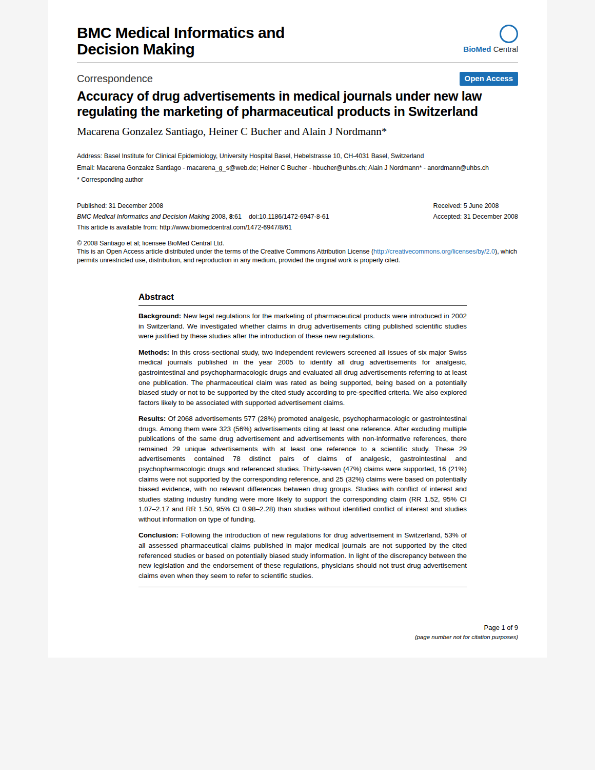BMC Medical Informatics and
Decision Making
BioMed Central
Correspondence
Open Access
Accuracy of drug advertisements in medical journals under new law regulating the marketing of pharmaceutical products in Switzerland
Macarena Gonzalez Santiago, Heiner C Bucher and Alain J Nordmann*
Address: Basel Institute for Clinical Epidemiology, University Hospital Basel, Hebelstrasse 10, CH-4031 Basel, Switzerland
Email: Macarena Gonzalez Santiago - macarena_g_s@web.de; Heiner C Bucher - hbucher@uhbs.ch; Alain J Nordmann* - anordmann@uhbs.ch
* Corresponding author
Published: 31 December 2008
BMC Medical Informatics and Decision Making 2008, 8:61 doi:10.1186/1472-6947-8-61
This article is available from: http://www.biomedcentral.com/1472-6947/8/61
Received: 5 June 2008
Accepted: 31 December 2008
© 2008 Santiago et al; licensee BioMed Central Ltd.
This is an Open Access article distributed under the terms of the Creative Commons Attribution License (http://creativecommons.org/licenses/by/2.0), which permits unrestricted use, distribution, and reproduction in any medium, provided the original work is properly cited.
Abstract
Background: New legal regulations for the marketing of pharmaceutical products were introduced in 2002 in Switzerland. We investigated whether claims in drug advertisements citing published scientific studies were justified by these studies after the introduction of these new regulations.
Methods: In this cross-sectional study, two independent reviewers screened all issues of six major Swiss medical journals published in the year 2005 to identify all drug advertisements for analgesic, gastrointestinal and psychopharmacologic drugs and evaluated all drug advertisements referring to at least one publication. The pharmaceutical claim was rated as being supported, being based on a potentially biased study or not to be supported by the cited study according to pre-specified criteria. We also explored factors likely to be associated with supported advertisement claims.
Results: Of 2068 advertisements 577 (28%) promoted analgesic, psychopharmacologic or gastrointestinal drugs. Among them were 323 (56%) advertisements citing at least one reference. After excluding multiple publications of the same drug advertisement and advertisements with non-informative references, there remained 29 unique advertisements with at least one reference to a scientific study. These 29 advertisements contained 78 distinct pairs of claims of analgesic, gastrointestinal and psychopharmacologic drugs and referenced studies. Thirty-seven (47%) claims were supported, 16 (21%) claims were not supported by the corresponding reference, and 25 (32%) claims were based on potentially biased evidence, with no relevant differences between drug groups. Studies with conflict of interest and studies stating industry funding were more likely to support the corresponding claim (RR 1.52, 95% CI 1.07–2.17 and RR 1.50, 95% CI 0.98–2.28) than studies without identified conflict of interest and studies without information on type of funding.
Conclusion: Following the introduction of new regulations for drug advertisement in Switzerland, 53% of all assessed pharmaceutical claims published in major medical journals are not supported by the cited referenced studies or based on potentially biased study information. In light of the discrepancy between the new legislation and the endorsement of these regulations, physicians should not trust drug advertisement claims even when they seem to refer to scientific studies.
Page 1 of 9
(page number not for citation purposes)